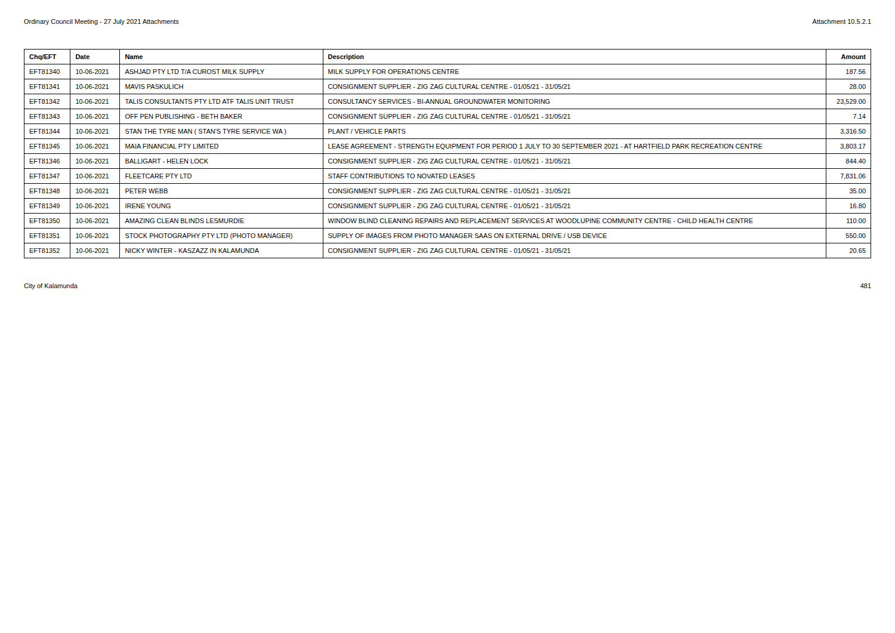Ordinary Council Meeting - 27 July 2021 Attachments Attachment 10.5.2.1
| Chq/EFT | Date | Name | Description | Amount |
| --- | --- | --- | --- | --- |
| EFT81340 | 10-06-2021 | ASHJAD PTY LTD T/A CUROST MILK SUPPLY | MILK SUPPLY FOR OPERATIONS CENTRE | 187.56 |
| EFT81341 | 10-06-2021 | MAVIS PASKULICH | CONSIGNMENT SUPPLIER - ZIG ZAG CULTURAL CENTRE - 01/05/21 - 31/05/21 | 28.00 |
| EFT81342 | 10-06-2021 | TALIS CONSULTANTS PTY LTD ATF TALIS UNIT TRUST | CONSULTANCY SERVICES - BI-ANNUAL GROUNDWATER MONITORING | 23,529.00 |
| EFT81343 | 10-06-2021 | OFF PEN PUBLISHING - BETH BAKER | CONSIGNMENT SUPPLIER - ZIG ZAG CULTURAL CENTRE - 01/05/21 - 31/05/21 | 7.14 |
| EFT81344 | 10-06-2021 | STAN THE TYRE MAN ( STAN'S TYRE SERVICE WA ) | PLANT / VEHICLE PARTS | 3,316.50 |
| EFT81345 | 10-06-2021 | MAIA FINANCIAL PTY LIMITED | LEASE AGREEMENT - STRENGTH EQUIPMENT FOR PERIOD 1 JULY TO 30 SEPTEMBER 2021 - AT HARTFIELD PARK RECREATION CENTRE | 3,803.17 |
| EFT81346 | 10-06-2021 | BALLIGART - HELEN LOCK | CONSIGNMENT SUPPLIER - ZIG ZAG CULTURAL CENTRE - 01/05/21 - 31/05/21 | 844.40 |
| EFT81347 | 10-06-2021 | FLEETCARE PTY LTD | STAFF CONTRIBUTIONS TO NOVATED LEASES | 7,831.06 |
| EFT81348 | 10-06-2021 | PETER WEBB | CONSIGNMENT SUPPLIER - ZIG ZAG CULTURAL CENTRE - 01/05/21 - 31/05/21 | 35.00 |
| EFT81349 | 10-06-2021 | IRENE YOUNG | CONSIGNMENT SUPPLIER - ZIG ZAG CULTURAL CENTRE - 01/05/21 - 31/05/21 | 16.80 |
| EFT81350 | 10-06-2021 | AMAZING CLEAN BLINDS LESMURDIE | WINDOW BLIND CLEANING REPAIRS AND REPLACEMENT SERVICES AT WOODLUPINE COMMUNITY CENTRE - CHILD HEALTH CENTRE | 110.00 |
| EFT81351 | 10-06-2021 | STOCK PHOTOGRAPHY PTY LTD (PHOTO MANAGER) | SUPPLY OF IMAGES FROM PHOTO MANAGER SAAS ON EXTERNAL DRIVE / USB DEVICE | 550.00 |
| EFT81352 | 10-06-2021 | NICKY WINTER - KASZAZZ IN KALAMUNDA | CONSIGNMENT SUPPLIER - ZIG ZAG CULTURAL CENTRE - 01/05/21 - 31/05/21 | 20.65 |
City of Kalamunda 481